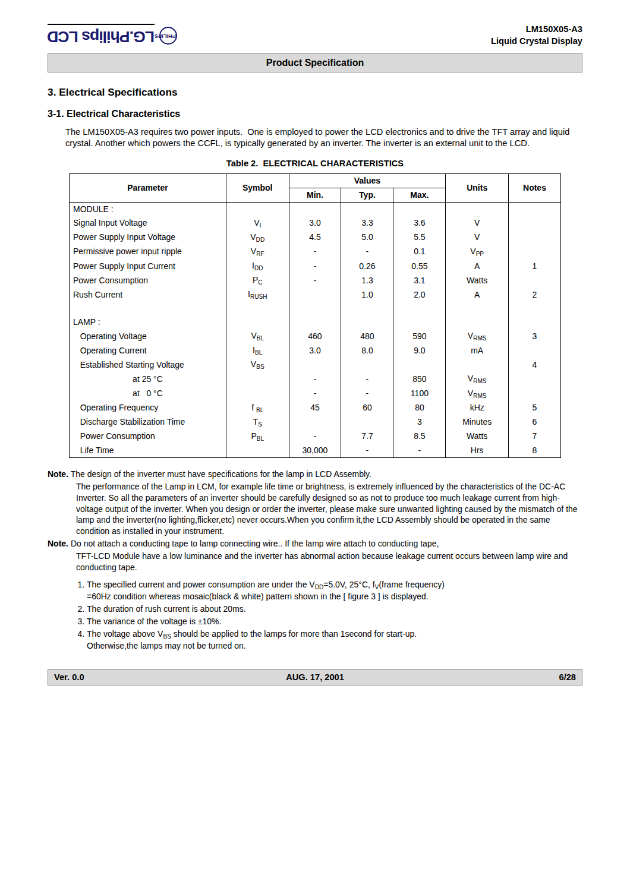LG.Philips LCD PHILIPS
LM150X05-A3
Liquid Crystal Display
Product Specification
3. Electrical Specifications
3-1. Electrical Characteristics
The LM150X05-A3 requires two power inputs. One is employed to power the LCD electronics and to drive the TFT array and liquid crystal. Another which powers the CCFL, is typically generated by an inverter. The inverter is an external unit to the LCD.
Table 2. ELECTRICAL CHARACTERISTICS
| Parameter | Symbol | Values | Units | Notes |
| --- | --- | --- | --- | --- |
| Min. | Typ. | Max. |
| MODULE : | | | | | | |
| Signal Input Voltage | V I | 3.0 | 3.3 | 3.6 | V | |
| Power Supply Input Voltage | V DD | 4.5 | 5.0 | 5.5 | V | |
| Permissive power input ripple | V RF | - | - | 0.1 | V PP | |
| Power Supply Input Current | I DD | - | 0.26 | 0.55 | A | 1 |
| Power Consumption | P C | - | 1.3 | 3.1 | Watts | |
| Rush Current | I RUSH | | 1.0 | 2.0 | A | 2 |
| LAMP : | | | | | | |
| Operating Voltage | V BL | 460 | 480 | 590 | V RMS | 3 |
| Operating Current | I BL | 3.0 | 8.0 | 9.0 | mA | |
| Established Starting Voltage | V BS | | | | | 4 |
| at 25 °C | | - | - | 850 | V RMS | |
| at 0 °C | | - | - | 1100 | V RMS | |
| Operating Frequency | f BL | 45 | 60 | 80 | kHz | 5 |
| Discharge Stabilization Time | T S | | | 3 | Minutes | 6 |
| Power Consumption | P BL | - | 7.7 | 8.5 | Watts | 7 |
| Life Time | | 30,000 | - | - | Hrs | 8 |
Note. The design of the inverter must have specifications for the lamp in LCD Assembly.
The performance of the Lamp in LCM, for example life time or brightness, is extremely influenced by the characteristics of the DC-AC Inverter. So all the parameters of an inverter should be carefully designed so as not to produce too much leakage current from high-voltage output of the inverter. When you design or order the inverter, please make sure unwanted lighting caused by the mismatch of the lamp and the inverter(no lighting,flicker,etc) never occurs.When you confirm it,the LCD Assembly should be operated in the same condition as installed in your instrument.
Note. Do not attach a conducting tape to lamp connecting wire.. If the lamp wire attach to conducting tape,
TFT-LCD Module have a low luminance and the inverter has abnormal action because leakage current occurs between lamp wire and conducting tape.
The specified current and power consumption are under the VDD=5.0V, 25°C, fV(frame frequency)
=60Hz condition whereas mosaic(black & white) pattern shown in the [ figure 3 ] is displayed.
The duration of rush current is about 20ms.
The variance of the voltage is ±10%.
The voltage above VBS should be applied to the lamps for more than 1second for start-up.
Otherwise,the lamps may not be turned on.
Ver. 0.0
AUG. 17, 2001
6/28